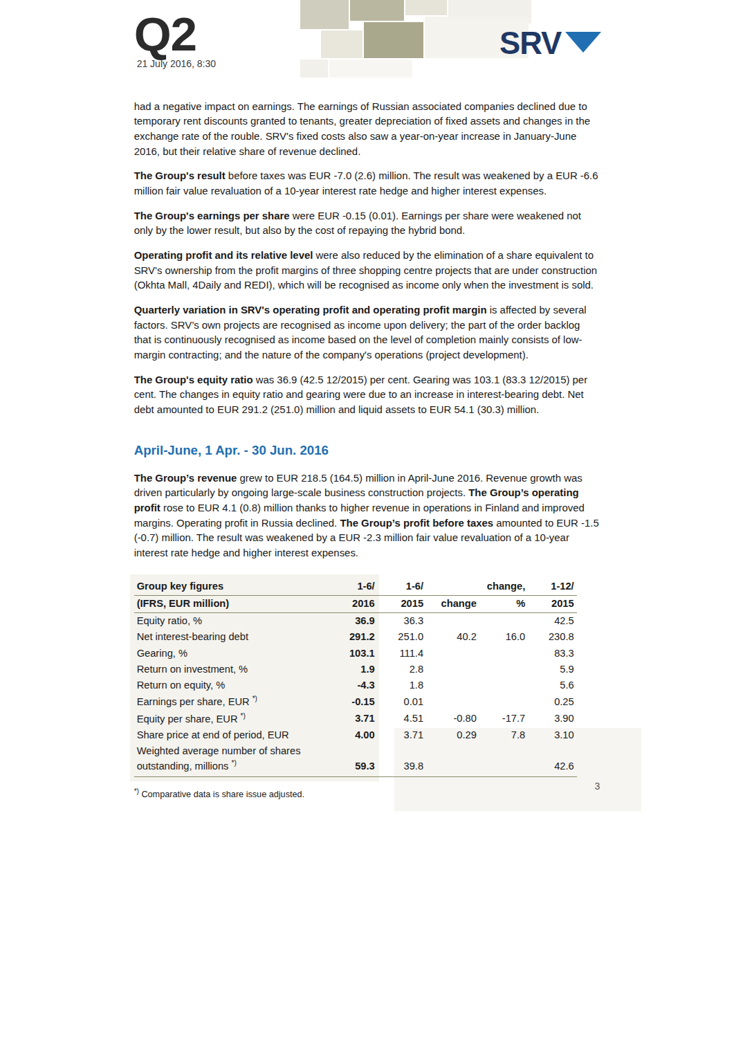SRV
Q2
21 July 2016, 8:30
had a negative impact on earnings. The earnings of Russian associated companies declined due to temporary rent discounts granted to tenants, greater depreciation of fixed assets and changes in the exchange rate of the rouble. SRV's fixed costs also saw a year-on-year increase in January-June 2016, but their relative share of revenue declined.
The Group's result before taxes was EUR -7.0 (2.6) million. The result was weakened by a EUR -6.6 million fair value revaluation of a 10-year interest rate hedge and higher interest expenses.
The Group's earnings per share were EUR -0.15 (0.01). Earnings per share were weakened not only by the lower result, but also by the cost of repaying the hybrid bond.
Operating profit and its relative level were also reduced by the elimination of a share equivalent to SRV's ownership from the profit margins of three shopping centre projects that are under construction (Okhta Mall, 4Daily and REDI), which will be recognised as income only when the investment is sold.
Quarterly variation in SRV's operating profit and operating profit margin is affected by several factors. SRV’s own projects are recognised as income upon delivery; the part of the order backlog that is continuously recognised as income based on the level of completion mainly consists of low-margin contracting; and the nature of the company's operations (project development).
The Group's equity ratio was 36.9 (42.5 12/2015) per cent. Gearing was 103.1 (83.3 12/2015) per cent. The changes in equity ratio and gearing were due to an increase in interest-bearing debt. Net debt amounted to EUR 291.2 (251.0) million and liquid assets to EUR 54.1 (30.3) million.
April-June, 1 Apr. - 30 Jun. 2016
The Group’s revenue grew to EUR 218.5 (164.5) million in April-June 2016. Revenue growth was driven particularly by ongoing large-scale business construction projects. The Group’s operating profit rose to EUR 4.1 (0.8) million thanks to higher revenue in operations in Finland and improved margins. Operating profit in Russia declined. The Group’s profit before taxes amounted to EUR -1.5 (-0.7) million. The result was weakened by a EUR -2.3 million fair value revaluation of a 10-year interest rate hedge and higher interest expenses.
| Group key figures | 1-6/ | 1-6/ | | change, | 1-12/ |
| --- | --- | --- | --- | --- | --- |
| (IFRS, EUR million) | 2016 | 2015 | change | % | 2015 |
| Equity ratio, % | 36.9 | 36.3 | | | 42.5 |
| Net interest-bearing debt | 291.2 | 251.0 | 40.2 | 16.0 | 230.8 |
| Gearing, % | 103.1 | 111.4 | | | 83.3 |
| Return on investment, % | 1.9 | 2.8 | | | 5.9 |
| Return on equity, % | -4.3 | 1.8 | | | 5.6 |
| Earnings per share, EUR *) | -0.15 | 0.01 | | | 0.25 |
| Equity per share, EUR *) | 3.71 | 4.51 | -0.80 | -17.7 | 3.90 |
| Share price at end of period, EUR | 4.00 | 3.71 | 0.29 | 7.8 | 3.10 |
| Weighted average number of shares outstanding, millions *) | 59.3 | 39.8 | | | 42.6 |
*) Comparative data is share issue adjusted.
3